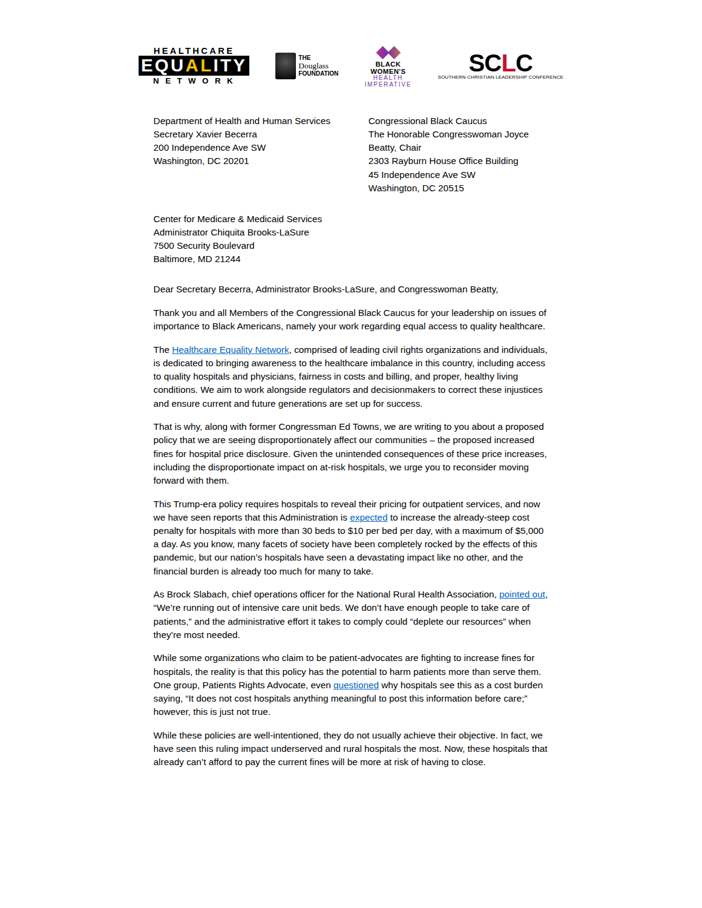Healthcare EQUALITY N E T W O R K
TheDouglass Foundation
◆◆ Black Women's Health Imperative
SCLC
Southern Christian Leadership Conference
Department of Health and Human Services
Secretary Xavier Becerra
200 Independence Ave SW
Washington, DC 20201
Congressional Black Caucus
The Honorable Congresswoman Joyce Beatty, Chair
2303 Rayburn House Office Building
45 Independence Ave SW
Washington, DC 20515
Center for Medicare & Medicaid Services
Administrator Chiquita Brooks-LaSure
7500 Security Boulevard
Baltimore, MD 21244
Dear Secretary Becerra, Administrator Brooks-LaSure, and Congresswoman Beatty,
Thank you and all Members of the Congressional Black Caucus for your leadership on issues of importance to Black Americans, namely your work regarding equal access to quality healthcare.
The Healthcare Equality Network, comprised of leading civil rights organizations and individuals, is dedicated to bringing awareness to the healthcare imbalance in this country, including access to quality hospitals and physicians, fairness in costs and billing, and proper, healthy living conditions. We aim to work alongside regulators and decisionmakers to correct these injustices and ensure current and future generations are set up for success.
That is why, along with former Congressman Ed Towns, we are writing to you about a proposed policy that we are seeing disproportionately affect our communities – the proposed increased fines for hospital price disclosure. Given the unintended consequences of these price increases, including the disproportionate impact on at-risk hospitals, we urge you to reconsider moving forward with them.
This Trump-era policy requires hospitals to reveal their pricing for outpatient services, and now we have seen reports that this Administration is expected to increase the already-steep cost penalty for hospitals with more than 30 beds to $10 per bed per day, with a maximum of $5,000 a day. As you know, many facets of society have been completely rocked by the effects of this pandemic, but our nation’s hospitals have seen a devastating impact like no other, and the financial burden is already too much for many to take.
As Brock Slabach, chief operations officer for the National Rural Health Association, pointed out, “We’re running out of intensive care unit beds. We don’t have enough people to take care of patients,” and the administrative effort it takes to comply could “deplete our resources” when they’re most needed.
While some organizations who claim to be patient-advocates are fighting to increase fines for hospitals, the reality is that this policy has the potential to harm patients more than serve them. One group, Patients Rights Advocate, even questioned why hospitals see this as a cost burden saying, “It does not cost hospitals anything meaningful to post this information before care;” however, this is just not true.
While these policies are well-intentioned, they do not usually achieve their objective. In fact, we have seen this ruling impact underserved and rural hospitals the most. Now, these hospitals that already can’t afford to pay the current fines will be more at risk of having to close.